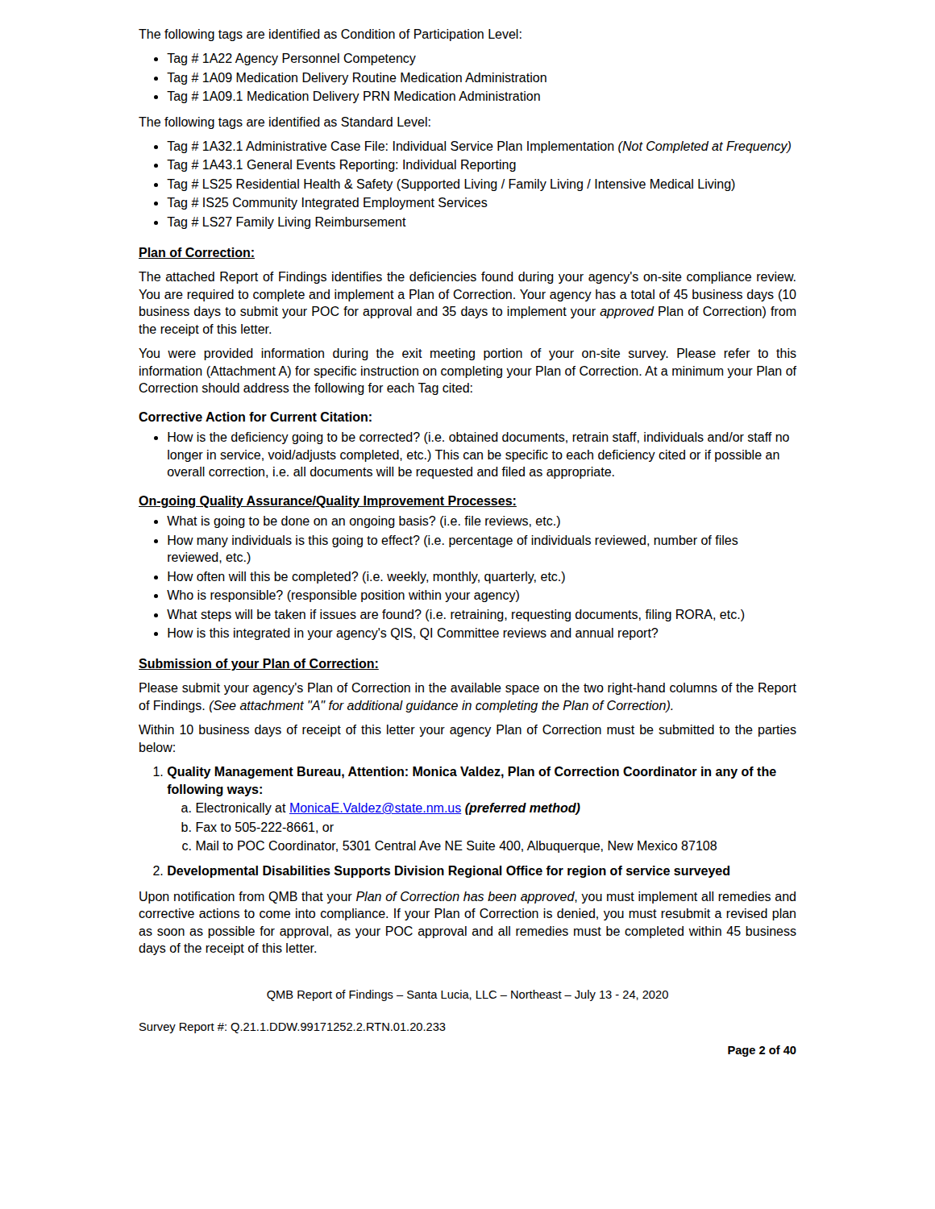The following tags are identified as Condition of Participation Level:
Tag # 1A22 Agency Personnel Competency
Tag # 1A09 Medication Delivery Routine Medication Administration
Tag # 1A09.1 Medication Delivery PRN Medication Administration
The following tags are identified as Standard Level:
Tag # 1A32.1 Administrative Case File: Individual Service Plan Implementation (Not Completed at Frequency)
Tag # 1A43.1 General Events Reporting: Individual Reporting
Tag # LS25 Residential Health & Safety (Supported Living / Family Living / Intensive Medical Living)
Tag # IS25 Community Integrated Employment Services
Tag # LS27 Family Living Reimbursement
Plan of Correction:
The attached Report of Findings identifies the deficiencies found during your agency's on-site compliance review. You are required to complete and implement a Plan of Correction. Your agency has a total of 45 business days (10 business days to submit your POC for approval and 35 days to implement your approved Plan of Correction) from the receipt of this letter.
You were provided information during the exit meeting portion of your on-site survey. Please refer to this information (Attachment A) for specific instruction on completing your Plan of Correction. At a minimum your Plan of Correction should address the following for each Tag cited:
Corrective Action for Current Citation:
How is the deficiency going to be corrected? (i.e. obtained documents, retrain staff, individuals and/or staff no longer in service, void/adjusts completed, etc.) This can be specific to each deficiency cited or if possible an overall correction, i.e. all documents will be requested and filed as appropriate.
On-going Quality Assurance/Quality Improvement Processes:
What is going to be done on an ongoing basis? (i.e. file reviews, etc.)
How many individuals is this going to effect? (i.e. percentage of individuals reviewed, number of files reviewed, etc.)
How often will this be completed? (i.e. weekly, monthly, quarterly, etc.)
Who is responsible? (responsible position within your agency)
What steps will be taken if issues are found? (i.e. retraining, requesting documents, filing RORA, etc.)
How is this integrated in your agency's QIS, QI Committee reviews and annual report?
Submission of your Plan of Correction:
Please submit your agency's Plan of Correction in the available space on the two right-hand columns of the Report of Findings. (See attachment "A" for additional guidance in completing the Plan of Correction).
Within 10 business days of receipt of this letter your agency Plan of Correction must be submitted to the parties below:
Quality Management Bureau, Attention: Monica Valdez, Plan of Correction Coordinator in any of the following ways:
Electronically at MonicaE.Valdez@state.nm.us (preferred method)
Fax to 505-222-8661, or
Mail to POC Coordinator, 5301 Central Ave NE Suite 400, Albuquerque, New Mexico 87108
Developmental Disabilities Supports Division Regional Office for region of service surveyed
Upon notification from QMB that your Plan of Correction has been approved, you must implement all remedies and corrective actions to come into compliance. If your Plan of Correction is denied, you must resubmit a revised plan as soon as possible for approval, as your POC approval and all remedies must be completed within 45 business days of the receipt of this letter.
QMB Report of Findings – Santa Lucia, LLC – Northeast – July 13 - 24, 2020
Survey Report #: Q.21.1.DDW.99171252.2.RTN.01.20.233
Page 2 of 40